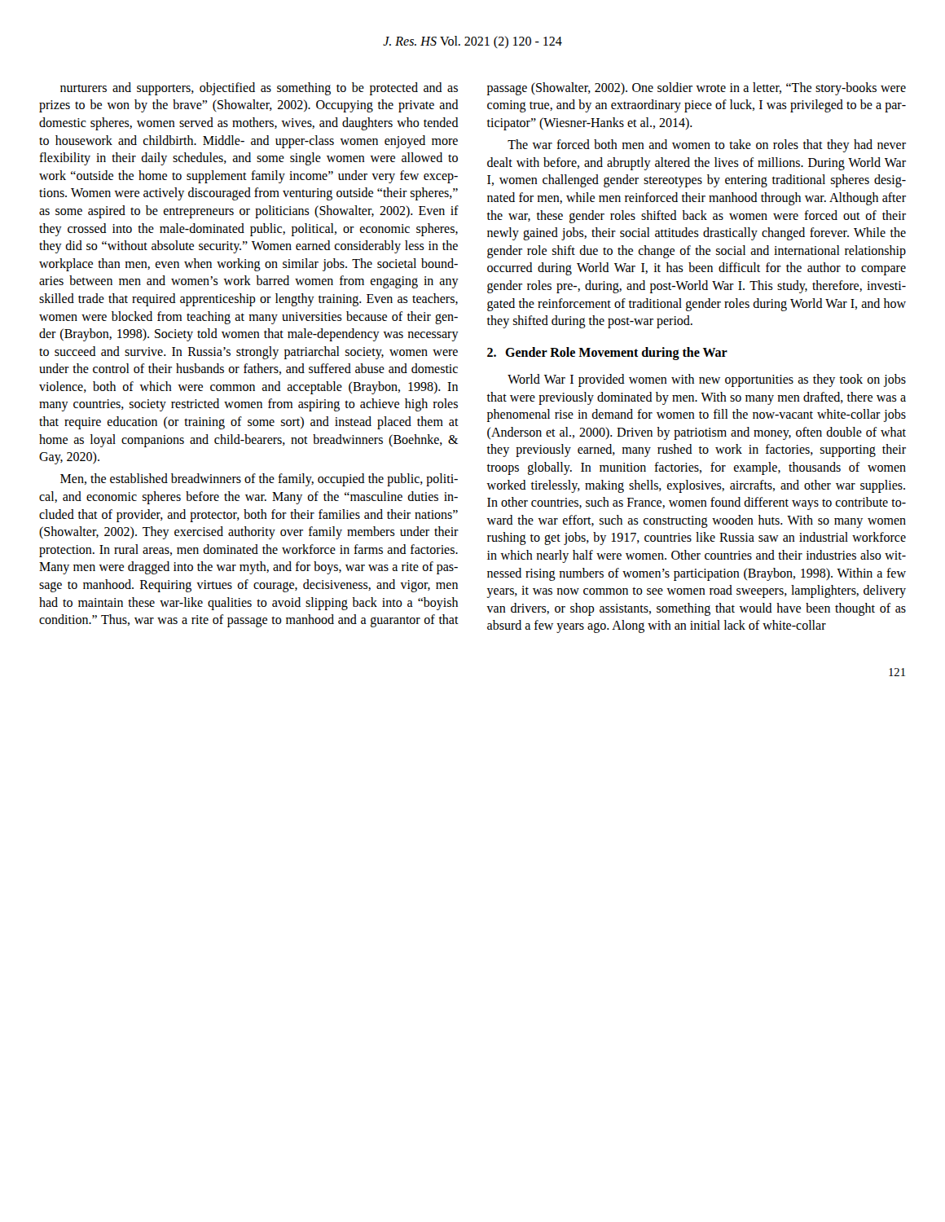J. Res. HS Vol. 2021 (2) 120 - 124
nurturers and supporters, objectified as something to be protected and as prizes to be won by the brave” (Showalter, 2002). Occupying the private and domestic spheres, women served as mothers, wives, and daughters who tended to housework and childbirth. Middle- and upper-class women enjoyed more flexibility in their daily schedules, and some single women were allowed to work “outside the home to supplement family income” under very few exceptions. Women were actively discouraged from venturing outside “their spheres,” as some aspired to be entrepreneurs or politicians (Showalter, 2002). Even if they crossed into the male-dominated public, political, or economic spheres, they did so “without absolute security.” Women earned considerably less in the workplace than men, even when working on similar jobs. The societal boundaries between men and women’s work barred women from engaging in any skilled trade that required apprenticeship or lengthy training. Even as teachers, women were blocked from teaching at many universities because of their gender (Braybon, 1998). Society told women that male-dependency was necessary to succeed and survive. In Russia’s strongly patriarchal society, women were under the control of their husbands or fathers, and suffered abuse and domestic violence, both of which were common and acceptable (Braybon, 1998). In many countries, society restricted women from aspiring to achieve high roles that require education (or training of some sort) and instead placed them at home as loyal companions and child-bearers, not breadwinners (Boehnke, & Gay, 2020).
Men, the established breadwinners of the family, occupied the public, political, and economic spheres before the war. Many of the “masculine duties included that of provider, and protector, both for their families and their nations” (Showalter, 2002). They exercised authority over family members under their protection. In rural areas, men dominated the workforce in farms and factories. Many men were dragged into the war myth, and for boys, war was a rite of passage to manhood. Requiring virtues of courage, decisiveness, and vigor, men had to maintain these war-like qualities to avoid slipping back into a “boyish condition.” Thus, war was a rite of passage to manhood and a guarantor of that passage (Showalter, 2002). One soldier wrote in a letter, “The story-books were coming true, and by an extraordinary piece of luck, I was privileged to be a participator” (Wiesner-Hanks et al., 2014).
The war forced both men and women to take on roles that they had never dealt with before, and abruptly altered the lives of millions. During World War I, women challenged gender stereotypes by entering traditional spheres designated for men, while men reinforced their manhood through war. Although after the war, these gender roles shifted back as women were forced out of their newly gained jobs, their social attitudes drastically changed forever. While the gender role shift due to the change of the social and international relationship occurred during World War I, it has been difficult for the author to compare gender roles pre-, during, and post-World War I. This study, therefore, investigated the reinforcement of traditional gender roles during World War I, and how they shifted during the post-war period.
2. Gender Role Movement during the War
World War I provided women with new opportunities as they took on jobs that were previously dominated by men. With so many men drafted, there was a phenomenal rise in demand for women to fill the now-vacant white-collar jobs (Anderson et al., 2000). Driven by patriotism and money, often double of what they previously earned, many rushed to work in factories, supporting their troops globally. In munition factories, for example, thousands of women worked tirelessly, making shells, explosives, aircrafts, and other war supplies. In other countries, such as France, women found different ways to contribute toward the war effort, such as constructing wooden huts. With so many women rushing to get jobs, by 1917, countries like Russia saw an industrial workforce in which nearly half were women. Other countries and their industries also witnessed rising numbers of women’s participation (Braybon, 1998). Within a few years, it was now common to see women road sweepers, lamplighters, delivery van drivers, or shop assistants, something that would have been thought of as absurd a few years ago. Along with an initial lack of white-collar
121